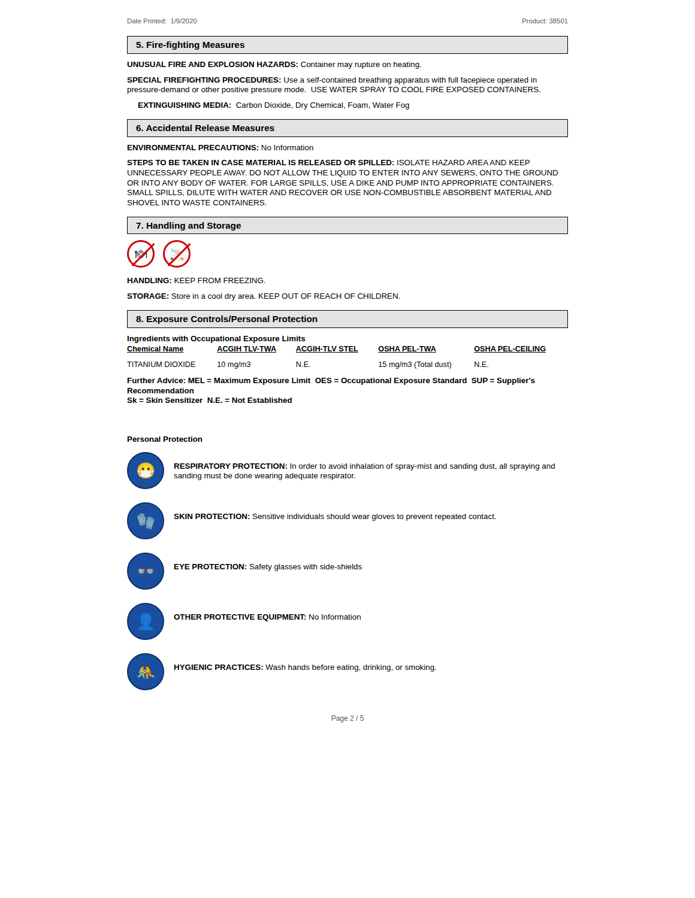Date Printed: 1/9/2020 Product: 38501
5. Fire-fighting Measures
UNUSUAL FIRE AND EXPLOSION HAZARDS: Container may rupture on heating.
SPECIAL FIREFIGHTING PROCEDURES: Use a self-contained breathing apparatus with full facepiece operated in pressure-demand or other positive pressure mode. USE WATER SPRAY TO COOL FIRE EXPOSED CONTAINERS.
EXTINGUISHING MEDIA: Carbon Dioxide, Dry Chemical, Foam, Water Fog
6. Accidental Release Measures
ENVIRONMENTAL PRECAUTIONS: No Information
STEPS TO BE TAKEN IN CASE MATERIAL IS RELEASED OR SPILLED: ISOLATE HAZARD AREA AND KEEP UNNECESSARY PEOPLE AWAY. DO NOT ALLOW THE LIQUID TO ENTER INTO ANY SEWERS, ONTO THE GROUND OR INTO ANY BODY OF WATER. FOR LARGE SPILLS, USE A DIKE AND PUMP INTO APPROPRIATE CONTAINERS. SMALL SPILLS, DILUTE WITH WATER AND RECOVER OR USE NON-COMBUSTIBLE ABSORBENT MATERIAL AND SHOVEL INTO WASTE CONTAINERS.
7. Handling and Storage
🍽 🚬
HANDLING: KEEP FROM FREEZING.
STORAGE: Store in a cool dry area. KEEP OUT OF REACH OF CHILDREN.
8. Exposure Controls/Personal Protection
Ingredients with Occupational Exposure Limits
| Chemical Name | ACGIH TLV-TWA | ACGIH-TLV STEL | OSHA PEL-TWA | OSHA PEL-CEILING |
| --- | --- | --- | --- | --- |
| TITANIUM DIOXIDE | 10 mg/m3 | N.E. | 15 mg/m3 (Total dust) | N.E. |
Further Advice: MEL = Maximum Exposure Limit OES = Occupational Exposure Standard SUP = Supplier's Recommendation
Sk = Skin Sensitizer N.E. = Not Established
Personal Protection
😷
RESPIRATORY PROTECTION: In order to avoid inhalation of spray-mist and sanding dust, all spraying and sanding must be done wearing adequate respirator.
🧤
SKIN PROTECTION: Sensitive individuals should wear gloves to prevent repeated contact.
👓
EYE PROTECTION: Safety glasses with side-shields
👤
OTHER PROTECTIVE EQUIPMENT: No Information
🤼
HYGIENIC PRACTICES: Wash hands before eating, drinking, or smoking.
Page 2 / 5